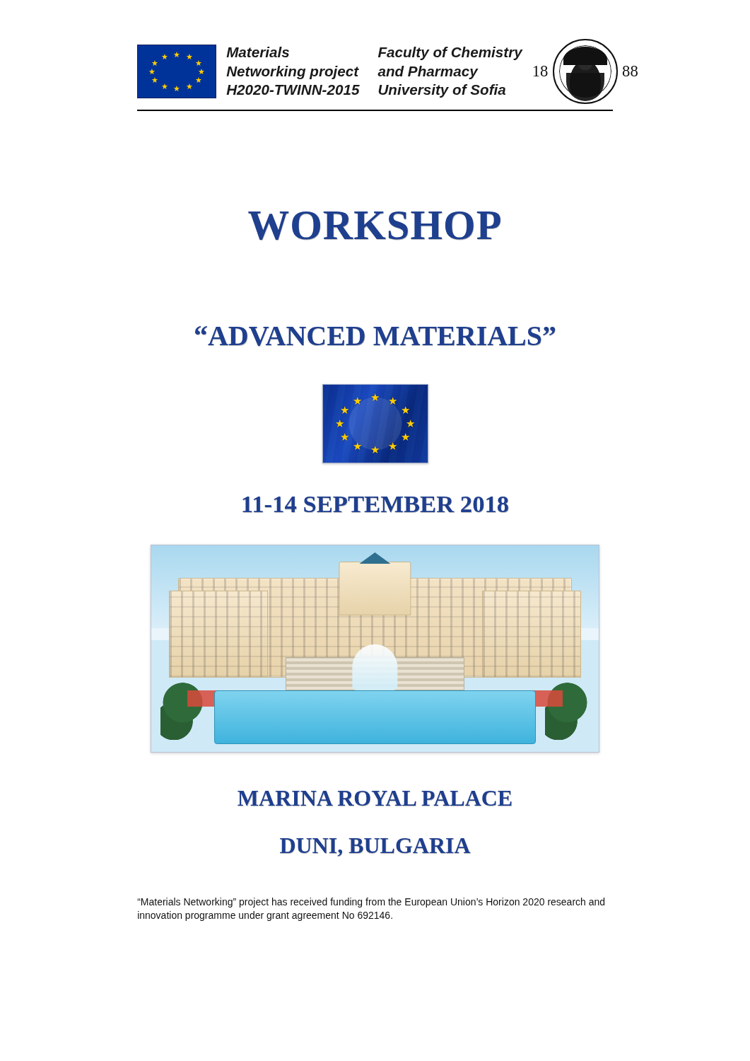Materials Faculty of Chemistry Networking project and Pharmacy H2020-TWINN-2015 University of Sofia
18
88
WORKSHOP
“ADVANCED MATERIALS”
11-14 SEPTEMBER 2018
MARINA ROYAL PALACE
DUNI, BULGARIA
“Materials Networking” project has received funding from the European Union’s Horizon 2020 research and innovation programme under grant agreement No 692146.